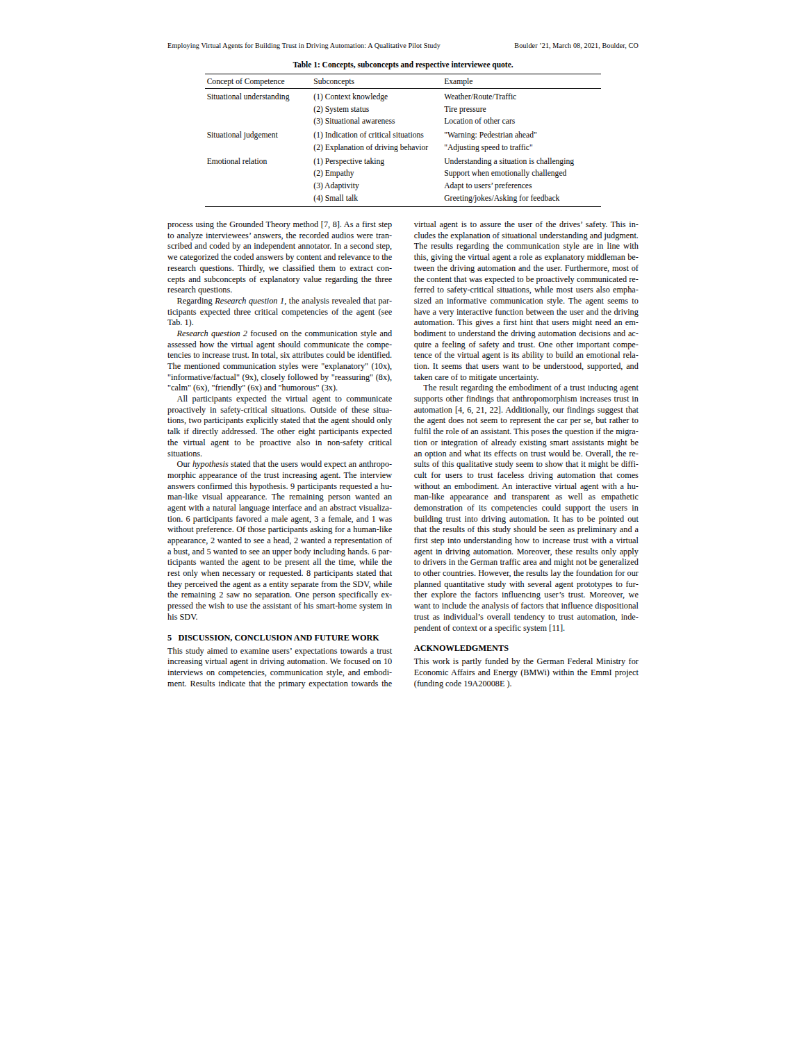Employing Virtual Agents for Building Trust in Driving Automation: A Qualitative Pilot Study
Boulder ’21, March 08, 2021, Boulder, CO
Table 1: Concepts, subconcepts and respective interviewee quote.
| Concept of Competence | Subconcepts | Example |
| --- | --- | --- |
| Situational understanding | (1) Context knowledge | Weather/Route/Traffic |
| | (2) System status | Tire pressure |
| | (3) Situational awareness | Location of other cars |
| Situational judgement | (1) Indication of critical situations | "Warning: Pedestrian ahead" |
| | (2) Explanation of driving behavior | "Adjusting speed to traffic" |
| Emotional relation | (1) Perspective taking | Understanding a situation is challenging |
| | (2) Empathy | Support when emotionally challenged |
| | (3) Adaptivity | Adapt to users’ preferences |
| | (4) Small talk | Greeting/jokes/Asking for feedback |
process using the Grounded Theory method [7, 8]. As a first step to analyze interviewees’ answers, the recorded audios were transcribed and coded by an independent annotator. In a second step, we categorized the coded answers by content and relevance to the research questions. Thirdly, we classified them to extract concepts and subconcepts of explanatory value regarding the three research questions.
Regarding Research question 1, the analysis revealed that participants expected three critical competencies of the agent (see Tab. 1).
Research question 2 focused on the communication style and assessed how the virtual agent should communicate the competencies to increase trust. In total, six attributes could be identified. The mentioned communication styles were "explanatory" (10x), "informative/factual" (9x), closely followed by "reassuring" (8x), "calm" (6x), "friendly" (6x) and "humorous" (3x).
All participants expected the virtual agent to communicate proactively in safety-critical situations. Outside of these situations, two participants explicitly stated that the agent should only talk if directly addressed. The other eight participants expected the virtual agent to be proactive also in non-safety critical situations.
Our hypothesis stated that the users would expect an anthropomorphic appearance of the trust increasing agent. The interview answers confirmed this hypothesis. 9 participants requested a human-like visual appearance. The remaining person wanted an agent with a natural language interface and an abstract visualization. 6 participants favored a male agent, 3 a female, and 1 was without preference. Of those participants asking for a human-like appearance, 2 wanted to see a head, 2 wanted a representation of a bust, and 5 wanted to see an upper body including hands. 6 participants wanted the agent to be present all the time, while the rest only when necessary or requested. 8 participants stated that they perceived the agent as a entity separate from the SDV, while the remaining 2 saw no separation. One person specifically expressed the wish to use the assistant of his smart-home system in his SDV.
5 Discussion, Conclusion and Future Work
This study aimed to examine users’ expectations towards a trust increasing virtual agent in driving automation. We focused on 10 interviews on competencies, communication style, and embodiment. Results indicate that the primary expectation towards the virtual agent is to assure the user of the drives’ safety. This includes the explanation of situational understanding and judgment. The results regarding the communication style are in line with this, giving the virtual agent a role as explanatory middleman between the driving automation and the user. Furthermore, most of the content that was expected to be proactively communicated referred to safety-critical situations, while most users also emphasized an informative communication style. The agent seems to have a very interactive function between the user and the driving automation. This gives a first hint that users might need an embodiment to understand the driving automation decisions and acquire a feeling of safety and trust. One other important competence of the virtual agent is its ability to build an emotional relation. It seems that users want to be understood, supported, and taken care of to mitigate uncertainty.
The result regarding the embodiment of a trust inducing agent supports other findings that anthropomorphism increases trust in automation [4, 6, 21, 22]. Additionally, our findings suggest that the agent does not seem to represent the car per se, but rather to fulfil the role of an assistant. This poses the question if the migration or integration of already existing smart assistants might be an option and what its effects on trust would be. Overall, the results of this qualitative study seem to show that it might be difficult for users to trust faceless driving automation that comes without an embodiment. An interactive virtual agent with a human-like appearance and transparent as well as empathetic demonstration of its competencies could support the users in building trust into driving automation. It has to be pointed out that the results of this study should be seen as preliminary and a first step into understanding how to increase trust with a virtual agent in driving automation. Moreover, these results only apply to drivers in the German traffic area and might not be generalized to other countries. However, the results lay the foundation for our planned quantitative study with several agent prototypes to further explore the factors influencing user’s trust. Moreover, we want to include the analysis of factors that influence dispositional trust as individual’s overall tendency to trust automation, independent of context or a specific system [11].
Acknowledgments
This work is partly funded by the German Federal Ministry for Economic Affairs and Energy (BMWi) within the EmmI project (funding code 19A20008E ).